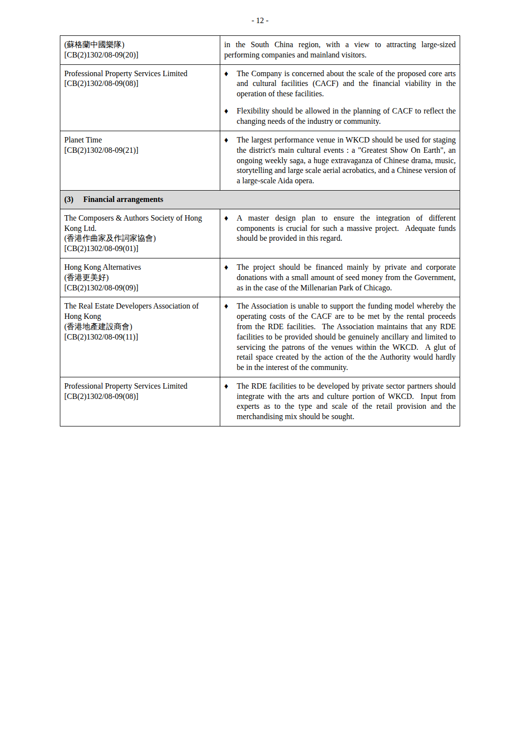- 12 -
| (蘇格蘭中國樂隊) [CB(2)1302/08-09(20)] | in the South China region, with a view to attracting large-sized performing companies and mainland visitors. |
| Professional Property Services Limited [CB(2)1302/08-09(08)] | ♦ The Company is concerned about the scale of the proposed core arts and cultural facilities (CACF) and the financial viability in the operation of these facilities. ♦ Flexibility should be allowed in the planning of CACF to reflect the changing needs of the industry or community. |
| Planet Time [CB(2)1302/08-09(21)] | ♦ The largest performance venue in WKCD should be used for staging the district's main cultural events : a "Greatest Show On Earth", an ongoing weekly saga, a huge extravaganza of Chinese drama, music, storytelling and large scale aerial acrobatics, and a Chinese version of a large-scale Aida opera. |
| (3) Financial arrangements |
| The Composers & Authors Society of Hong Kong Ltd. (香港作曲家及作詞家協會) [CB(2)1302/08-09(01)] | ♦ A master design plan to ensure the integration of different components is crucial for such a massive project. Adequate funds should be provided in this regard. |
| Hong Kong Alternatives (香港更美好) [CB(2)1302/08-09(09)] | ♦ The project should be financed mainly by private and corporate donations with a small amount of seed money from the Government, as in the case of the Millenarian Park of Chicago. |
| The Real Estate Developers Association of Hong Kong (香港地產建設商會) [CB(2)1302/08-09(11)] | ♦ The Association is unable to support the funding model whereby the operating costs of the CACF are to be met by the rental proceeds from the RDE facilities. The Association maintains that any RDE facilities to be provided should be genuinely ancillary and limited to servicing the patrons of the venues within the WKCD. A glut of retail space created by the action of the the Authority would hardly be in the interest of the community. |
| Professional Property Services Limited [CB(2)1302/08-09(08)] | ♦ The RDE facilities to be developed by private sector partners should integrate with the arts and culture portion of WKCD. Input from experts as to the type and scale of the retail provision and the merchandising mix should be sought. |